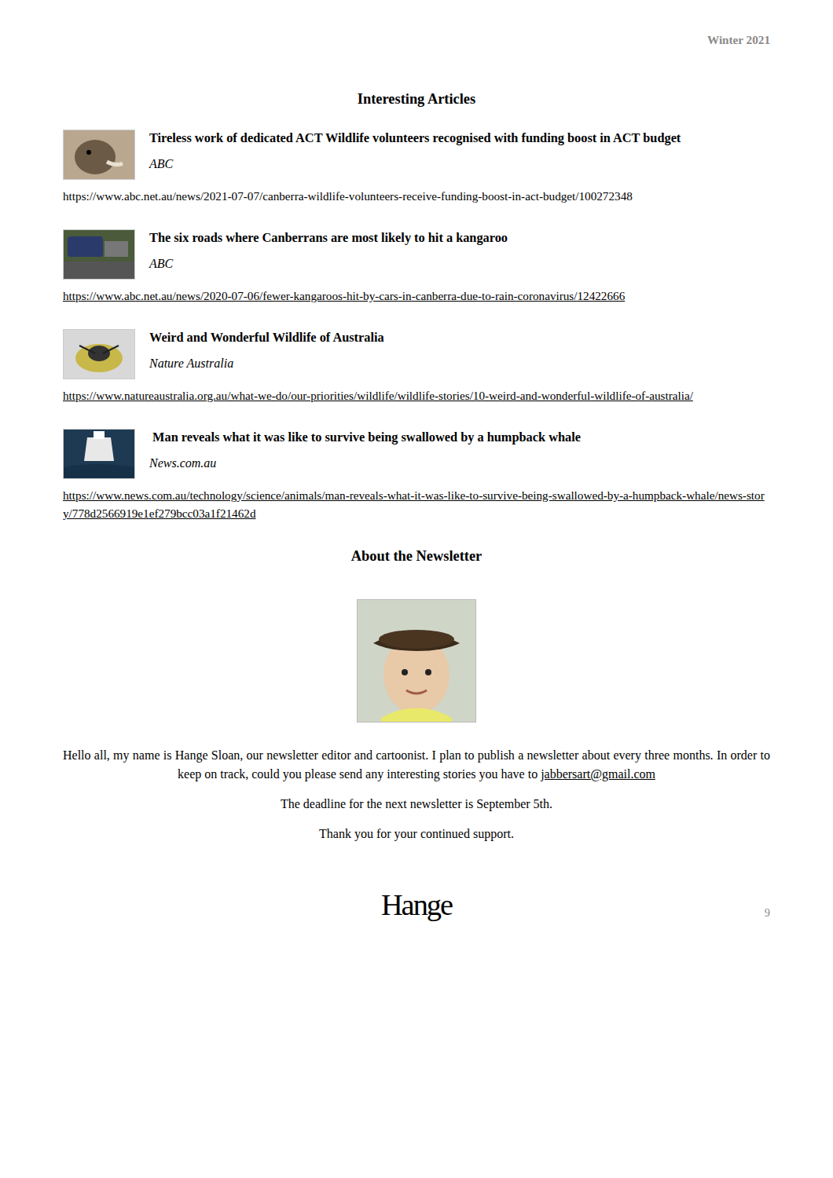Winter 2021
Interesting Articles
Tireless work of dedicated ACT Wildlife volunteers recognised with funding boost in ACT budget
ABC
https://www.abc.net.au/news/2021-07-07/canberra-wildlife-volunteers-receive-funding-boost-in-act-budget/100272348
The six roads where Canberrans are most likely to hit a kangaroo
ABC
https://www.abc.net.au/news/2020-07-06/fewer-kangaroos-hit-by-cars-in-canberra-due-to-rain-coronavirus/12422666
Weird and Wonderful Wildlife of Australia
Nature Australia
https://www.natureaustralia.org.au/what-we-do/our-priorities/wildlife/wildlife-stories/10-weird-and-wonderful-wildlife-of-australia/
Man reveals what it was like to survive being swallowed by a humpback whale
News.com.au
https://www.news.com.au/technology/science/animals/man-reveals-what-it-was-like-to-survive-being-swallowed-by-a-humpback-whale/news-story/778d2566919e1ef279bcc03a1f21462d
About the Newsletter
Hello all, my name is Hange Sloan, our newsletter editor and cartoonist. I plan to publish a newsletter about every three months. In order to keep on track, could you please send any interesting stories you have to jabbersart@gmail.com
The deadline for the next newsletter is September 5th.
Thank you for your continued support.
Hange
9